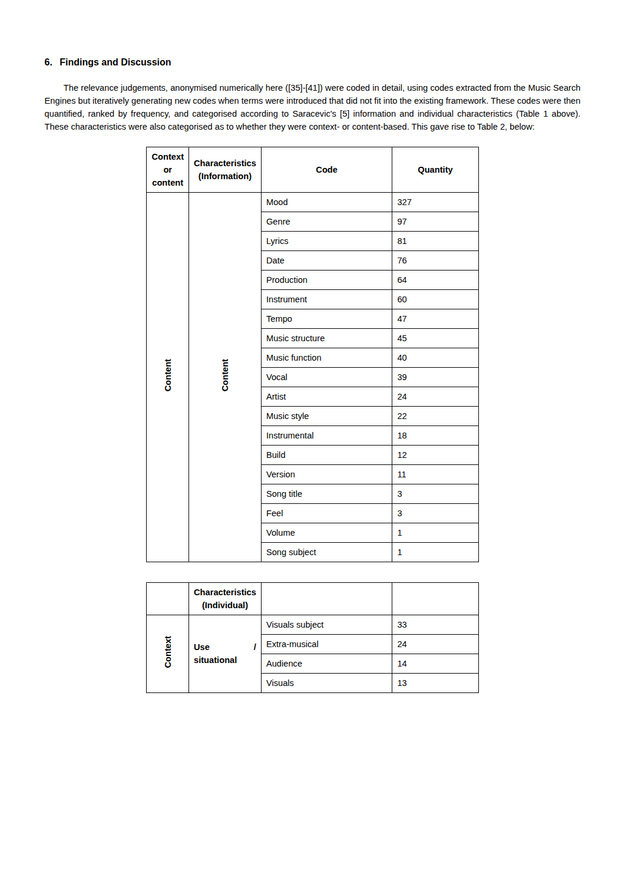6. Findings and Discussion
The relevance judgements, anonymised numerically here ([35]-[41]) were coded in detail, using codes extracted from the Music Search Engines but iteratively generating new codes when terms were introduced that did not fit into the existing framework. These codes were then quantified, ranked by frequency, and categorised according to Saracevic's [5] information and individual characteristics (Table 1 above). These characteristics were also categorised as to whether they were context- or content-based. This gave rise to Table 2, below:
| Context or content | Characteristics (Information) | Code | Quantity |
| --- | --- | --- | --- |
| Content | Content | Mood | 327 |
| Genre | 97 |
| Lyrics | 81 |
| Date | 76 |
| Production | 64 |
| Instrument | 60 |
| Tempo | 47 |
| Music structure | 45 |
| Music function | 40 |
| Vocal | 39 |
| Artist | 24 |
| Music style | 22 |
| Instrumental | 18 |
| Build | 12 |
| Version | 11 |
| Song title | 3 |
| Feel | 3 |
| Volume | 1 |
| Song subject | 1 |
| | Characteristics (Individual) | | |
| Context | Use / situational | Visuals subject | 33 |
| Extra-musical | 24 |
| Audience | 14 |
| Visuals | 13 |